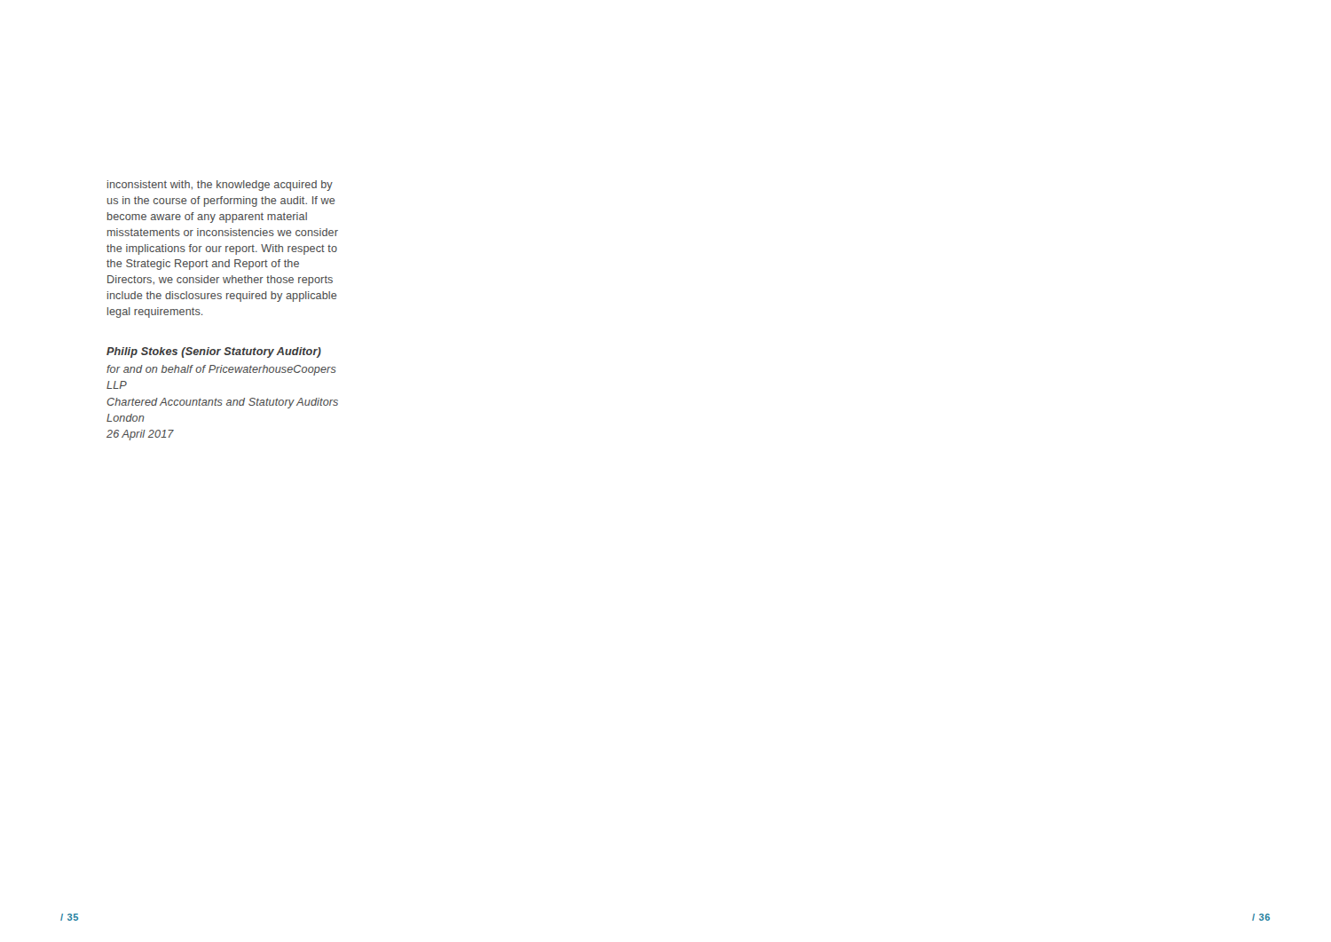inconsistent with, the knowledge acquired by us in the course of performing the audit. If we become aware of any apparent material misstatements or inconsistencies we consider the implications for our report. With respect to the Strategic Report and Report of the Directors, we consider whether those reports include the disclosures required by applicable legal requirements.
Philip Stokes (Senior Statutory Auditor)
for and on behalf of PricewaterhouseCoopers LLP
Chartered Accountants and Statutory Auditors
London
26 April 2017
/ 35
/ 36